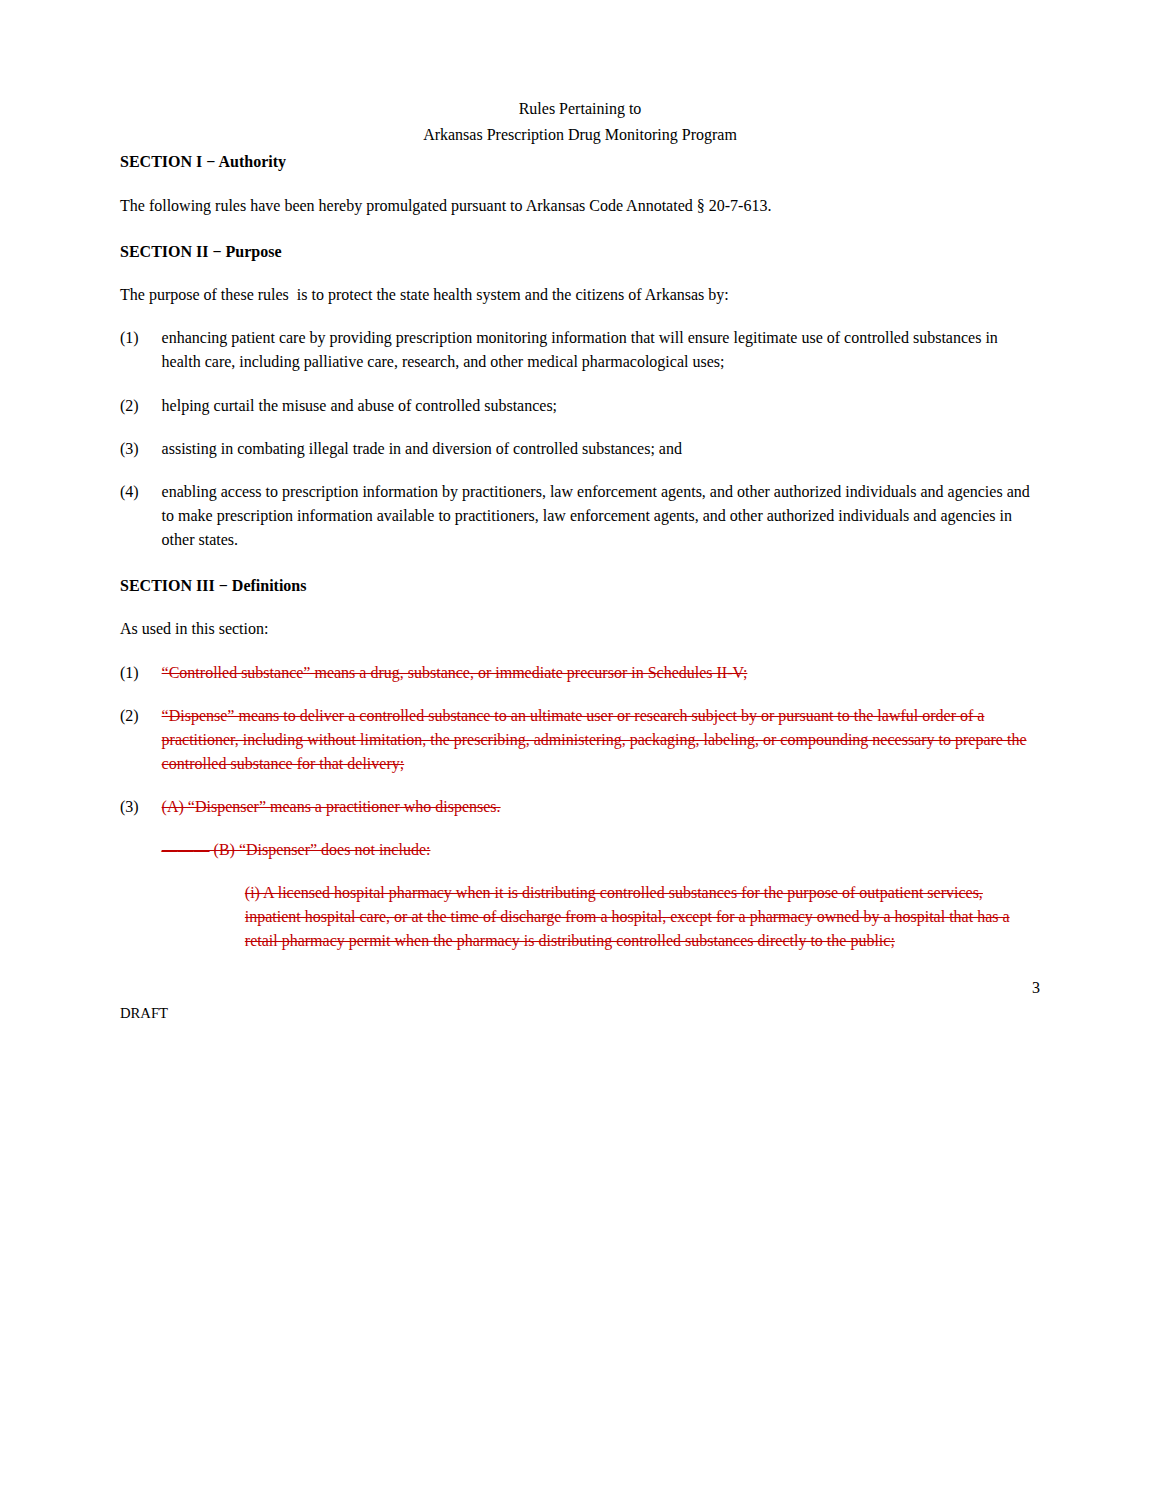Rules Pertaining to
Arkansas Prescription Drug Monitoring Program
SECTION I − Authority
The following rules have been hereby promulgated pursuant to Arkansas Code Annotated § 20-7-613.
SECTION II − Purpose
The purpose of these rules is to protect the state health system and the citizens of Arkansas by:
(1) enhancing patient care by providing prescription monitoring information that will ensure legitimate use of controlled substances in health care, including palliative care, research, and other medical pharmacological uses;
(2) helping curtail the misuse and abuse of controlled substances;
(3) assisting in combating illegal trade in and diversion of controlled substances; and
(4) enabling access to prescription information by practitioners, law enforcement agents, and other authorized individuals and agencies and to make prescription information available to practitioners, law enforcement agents, and other authorized individuals and agencies in other states.
SECTION III − Definitions
As used in this section:
(1)“Controlled substance” means a drug, substance, or immediate precursor in Schedules II-V;
(2)“Dispense” means to deliver a controlled substance to an ultimate user or research subject by or pursuant to the lawful order of a practitioner, including without limitation, the prescribing, administering, packaging, labeling, or compounding necessary to prepare the controlled substance for that delivery;
(3)(A) “Dispenser” means a practitioner who dispenses.
——— (B) “Dispenser” does not include:
(i) A licensed hospital pharmacy when it is distributing controlled substances for the purpose of outpatient services, inpatient hospital care, or at the time of discharge from a hospital, except for a pharmacy owned by a hospital that has a retail pharmacy permit when the pharmacy is distributing controlled substances directly to the public;
DRAFT 3